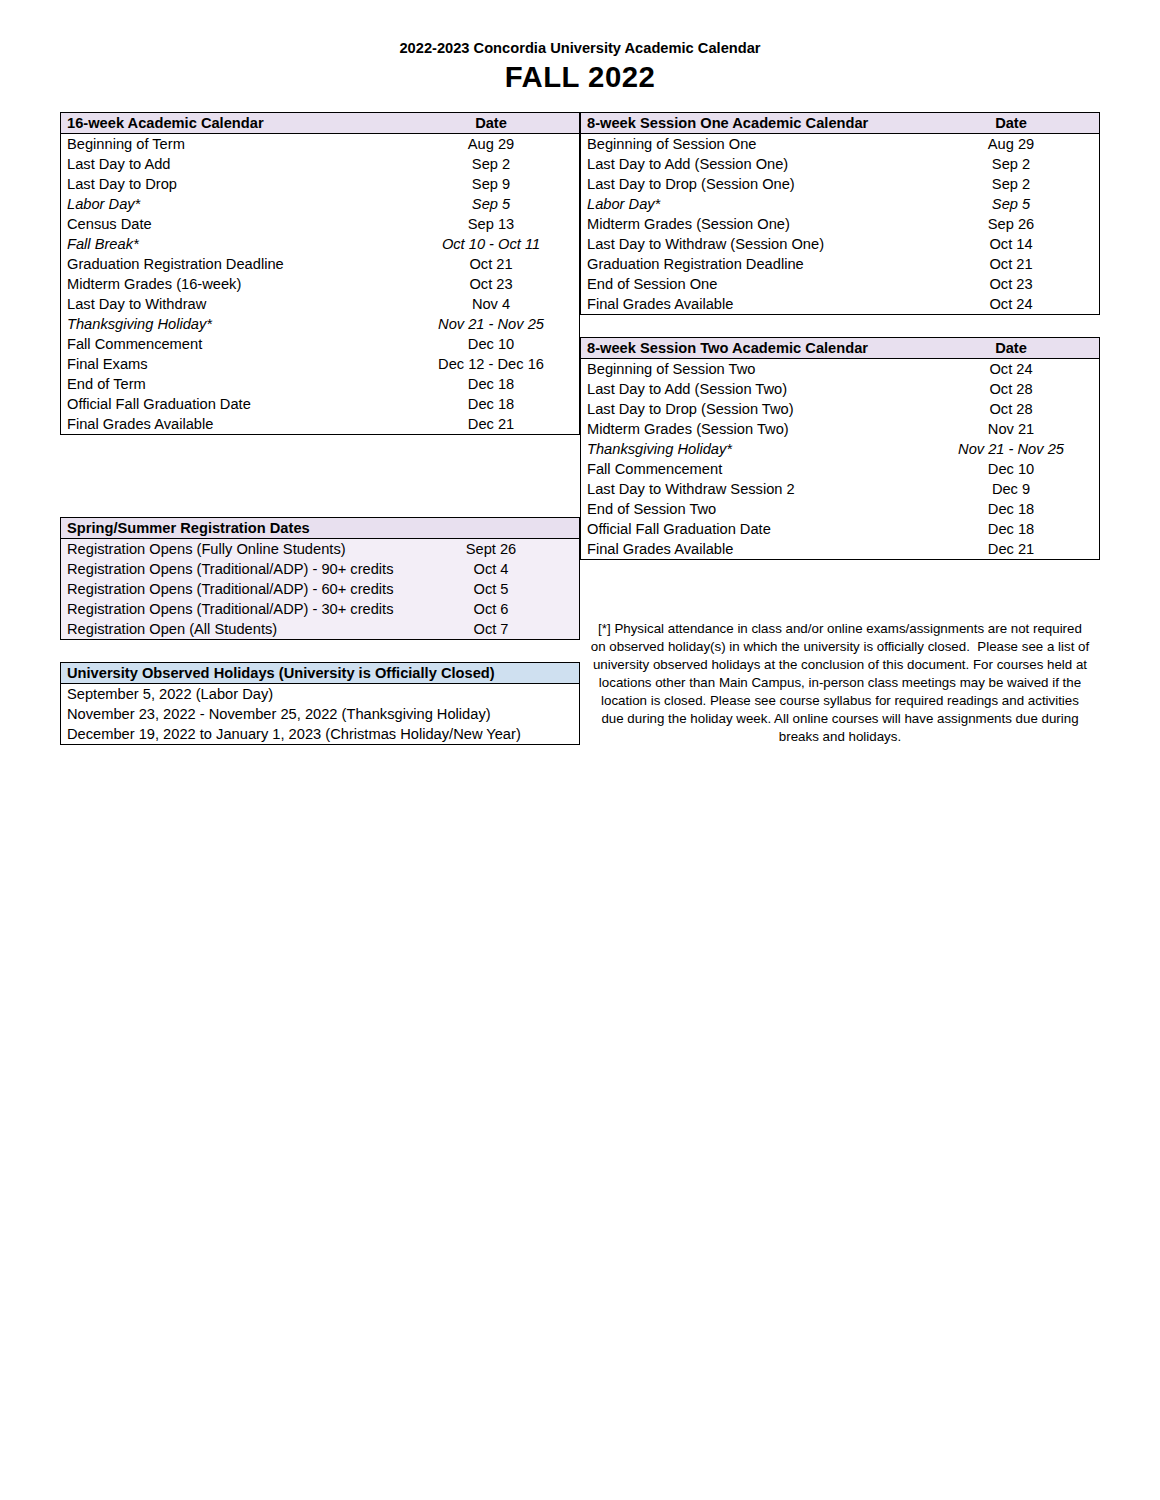2022-2023 Concordia University Academic Calendar
FALL 2022
| / 16-week Academic Calendar / Date / / --- / --- / / Beginning of Term / Aug 29 / / Last Day to Add / Sep 2 / / Last Day to Drop / Sep 9 / / Labor Day* / Sep 5 / / Census Date / Sep 13 / / Fall Break* / Oct 10 - Oct 11 / / Graduation Registration Deadline / Oct 21 / / Midterm Grades (16-week) / Oct 23 / / Last Day to Withdraw / Nov 4 / / Thanksgiving Holiday* / Nov 21 - Nov 25 / / Fall Commencement / Dec 10 / / Final Exams / Dec 12 - Dec 16 / / End of Term / Dec 18 / / Official Fall Graduation Date / Dec 18 / / Final Grades Available / Dec 21 / / Spring/Summer Registration Dates / / --- / / Registration Opens (Fully Online Students) / Sept 26 / / Registration Opens (Traditional/ADP) - 90+ credits / Oct 4 / / Registration Opens (Traditional/ADP) - 60+ credits / Oct 5 / / Registration Opens (Traditional/ADP) - 30+ credits / Oct 6 / / Registration Open (All Students) / Oct 7 / / University Observed Holidays (University is Officially Closed) / / --- / / September 5, 2022 (Labor Day) / / November 23, 2022 - November 25, 2022 (Thanksgiving Holiday) / / December 19, 2022 to January 1, 2023 (Christmas Holiday/New Year) / | / 8-week Session One Academic Calendar / Date / / --- / --- / / Beginning of Session One / Aug 29 / / Last Day to Add (Session One) / Sep 2 / / Last Day to Drop (Session One) / Sep 2 / / Labor Day* / Sep 5 / / Midterm Grades (Session One) / Sep 26 / / Last Day to Withdraw (Session One) / Oct 14 / / Graduation Registration Deadline / Oct 21 / / End of Session One / Oct 23 / / Final Grades Available / Oct 24 / / 8-week Session Two Academic Calendar / Date / / --- / --- / / Beginning of Session Two / Oct 24 / / Last Day to Add (Session Two) / Oct 28 / / Last Day to Drop (Session Two) / Oct 28 / / Midterm Grades (Session Two) / Nov 21 / / Thanksgiving Holiday* / Nov 21 - Nov 25 / / Fall Commencement / Dec 10 / / Last Day to Withdraw Session 2 / Dec 9 / / End of Session Two / Dec 18 / / Official Fall Graduation Date / Dec 18 / / Final Grades Available / Dec 21 / [*] Physical attendance in class and/or online exams/assignments are not required on observed holiday(s) in which the university is officially closed. Please see a list of university observed holidays at the conclusion of this document. For courses held at locations other than Main Campus, in-person class meetings may be waived if the location is closed. Please see course syllabus for required readings and activities due during the holiday week. All online courses will have assignments due during breaks and holidays. |